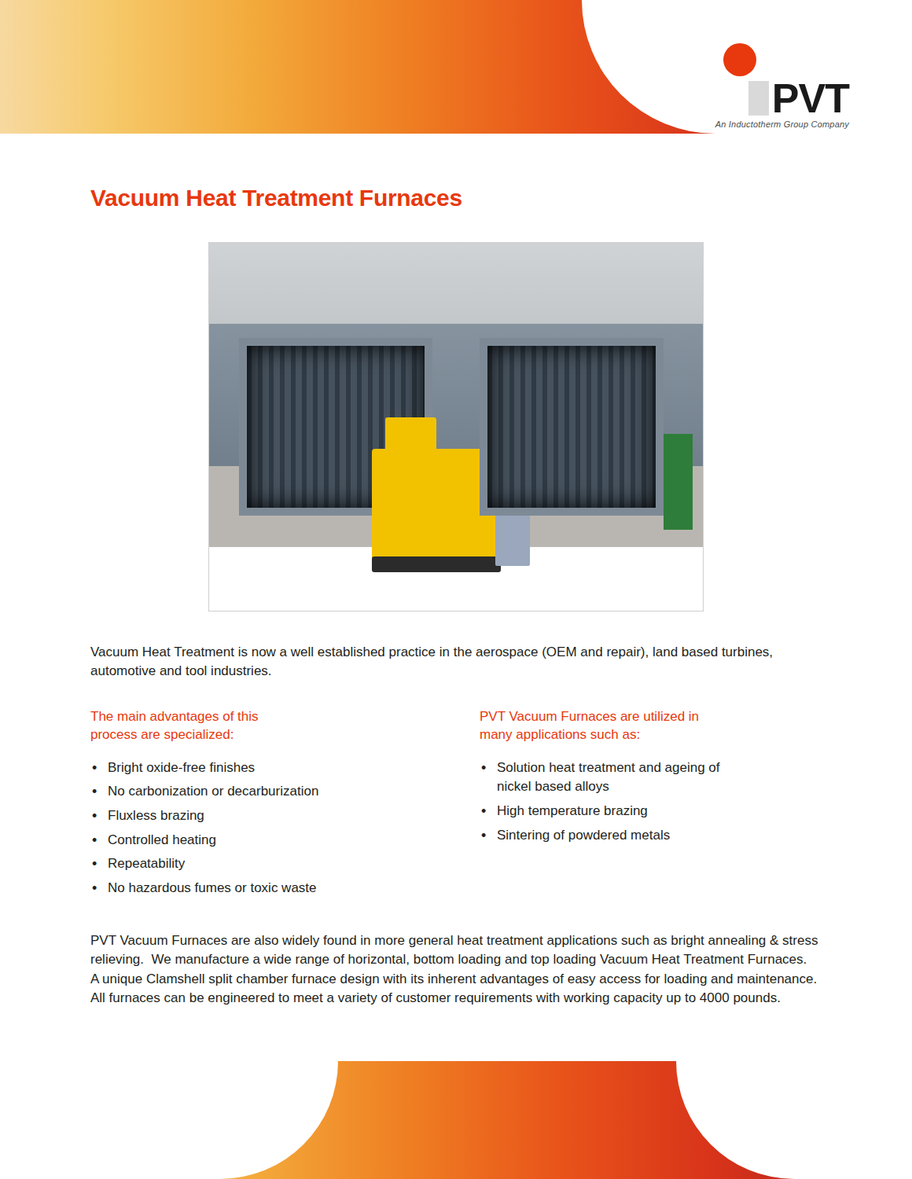PVT
An Inductotherm Group Company
Vacuum Heat Treatment Furnaces
Vacuum Heat Treatment is now a well established practice in the aerospace (OEM and repair), land based turbines, automotive and tool industries.
The main advantages of this
process are specialized:
Bright oxide-free finishes
No carbonization or decarburization
Fluxless brazing
Controlled heating
Repeatability
No hazardous fumes or toxic waste
PVT Vacuum Furnaces are utilized in
many applications such as:
Solution heat treatment and ageing ofnickel based alloys
High temperature brazing
Sintering of powdered metals
PVT Vacuum Furnaces are also widely found in more general heat treatment applications such as bright annealing & stress relieving. We manufacture a wide range of horizontal, bottom loading and top loading Vacuum Heat Treatment Furnaces. A unique Clamshell split chamber furnace design with its inherent advantages of easy access for loading and maintenance. All furnaces can be engineered to meet a variety of customer requirements with working capacity up to 4000 pounds.